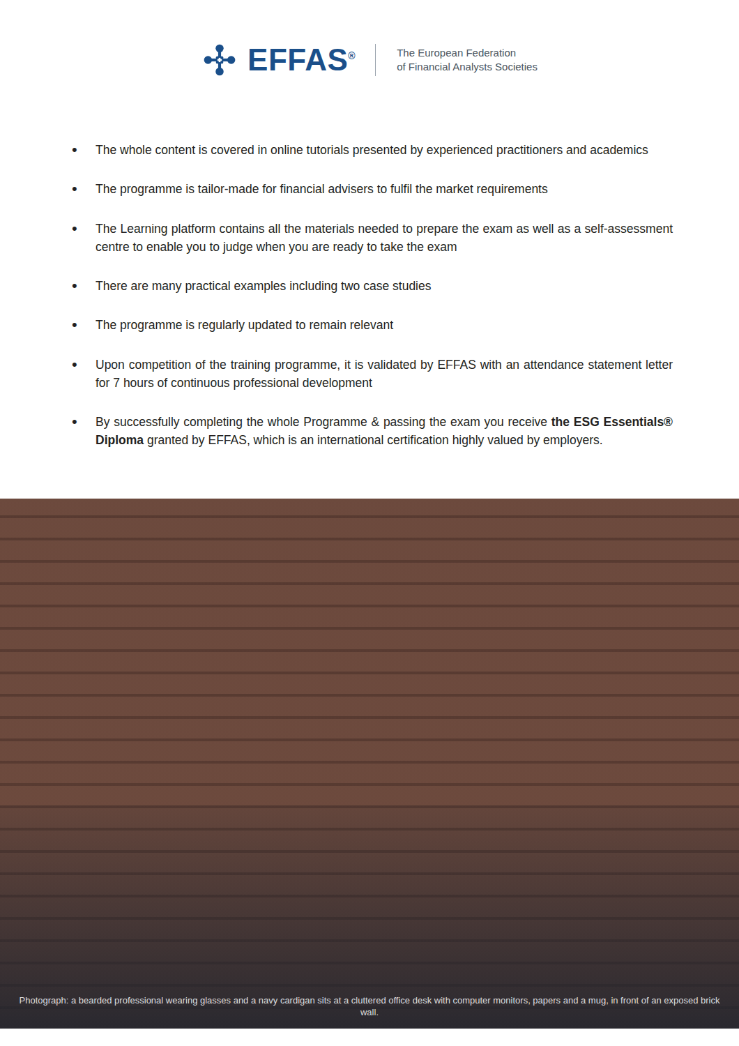EFFAS®
The European Federation
of Financial Analysts Societies
The whole content is covered in online tutorials presented by experienced practitioners and academics
The programme is tailor-made for financial advisers to fulfil the market requirements
The Learning platform contains all the materials needed to prepare the exam as well as a self-assessment centre to enable you to judge when you are ready to take the exam
There are many practical examples including two case studies
The programme is regularly updated to remain relevant
Upon competition of the training programme, it is validated by EFFAS with an attendance statement letter for 7 hours of continuous professional development
By successfully completing the whole Programme & passing the exam you receive the ESG Essentials® Diploma granted by EFFAS, which is an international certification highly valued by employers.
Photograph: a bearded professional wearing glasses and a navy cardigan sits at a cluttered office desk with computer monitors, papers and a mug, in front of an exposed brick wall.